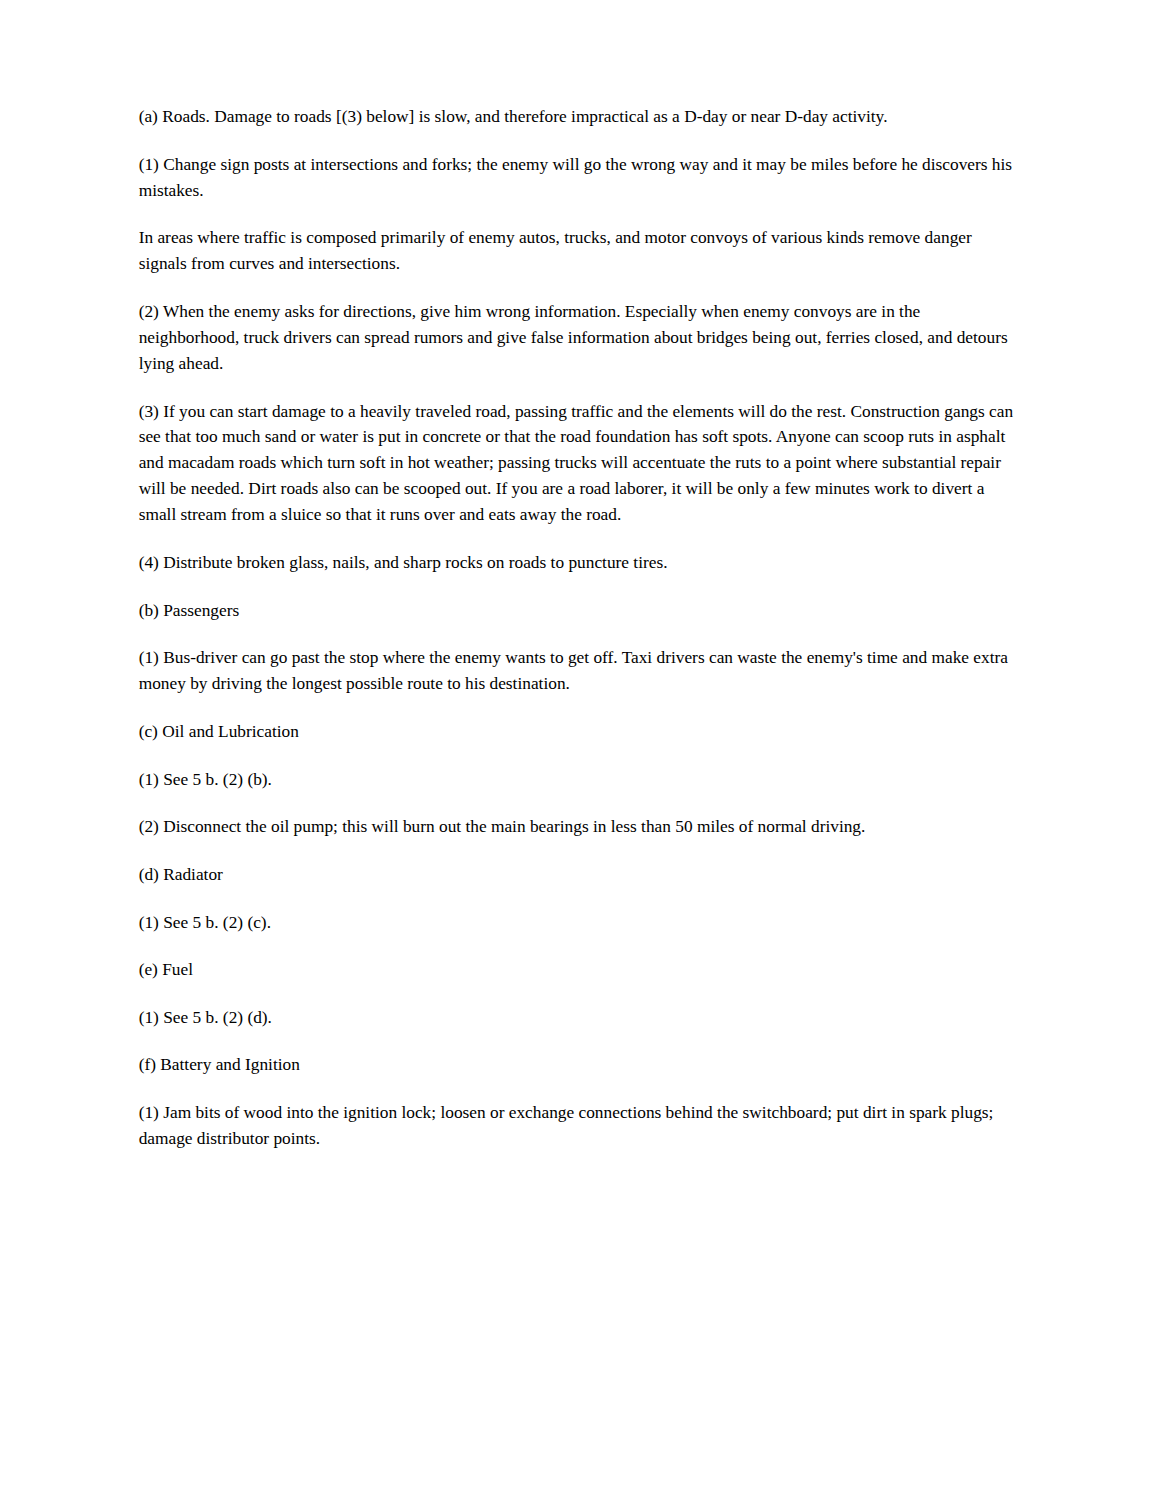(a) Roads. Damage to roads [(3) below] is slow, and therefore impractical as a D-day or near D-day activity.
(1) Change sign posts at intersections and forks; the enemy will go the wrong way and it may be miles before he discovers his mistakes.
In areas where traffic is composed primarily of enemy autos, trucks, and motor convoys of various kinds remove danger signals from curves and intersections.
(2) When the enemy asks for directions, give him wrong information. Especially when enemy convoys are in the neighborhood, truck drivers can spread rumors and give false information about bridges being out, ferries closed, and detours lying ahead.
(3) If you can start damage to a heavily traveled road, passing traffic and the elements will do the rest. Construction gangs can see that too much sand or water is put in concrete or that the road foundation has soft spots. Anyone can scoop ruts in asphalt and macadam roads which turn soft in hot weather; passing trucks will accentuate the ruts to a point where substantial repair will be needed. Dirt roads also can be scooped out. If you are a road laborer, it will be only a few minutes work to divert a small stream from a sluice so that it runs over and eats away the road.
(4) Distribute broken glass, nails, and sharp rocks on roads to puncture tires.
(b) Passengers
(1) Bus-driver can go past the stop where the enemy wants to get off. Taxi drivers can waste the enemy's time and make extra money by driving the longest possible route to his destination.
(c) Oil and Lubrication
(1) See 5 b. (2) (b).
(2) Disconnect the oil pump; this will burn out the main bearings in less than 50 miles of normal driving.
(d) Radiator
(1) See 5 b. (2) (c).
(e) Fuel
(1) See 5 b. (2) (d).
(f) Battery and Ignition
(1) Jam bits of wood into the ignition lock; loosen or exchange connections behind the switchboard; put dirt in spark plugs; damage distributor points.